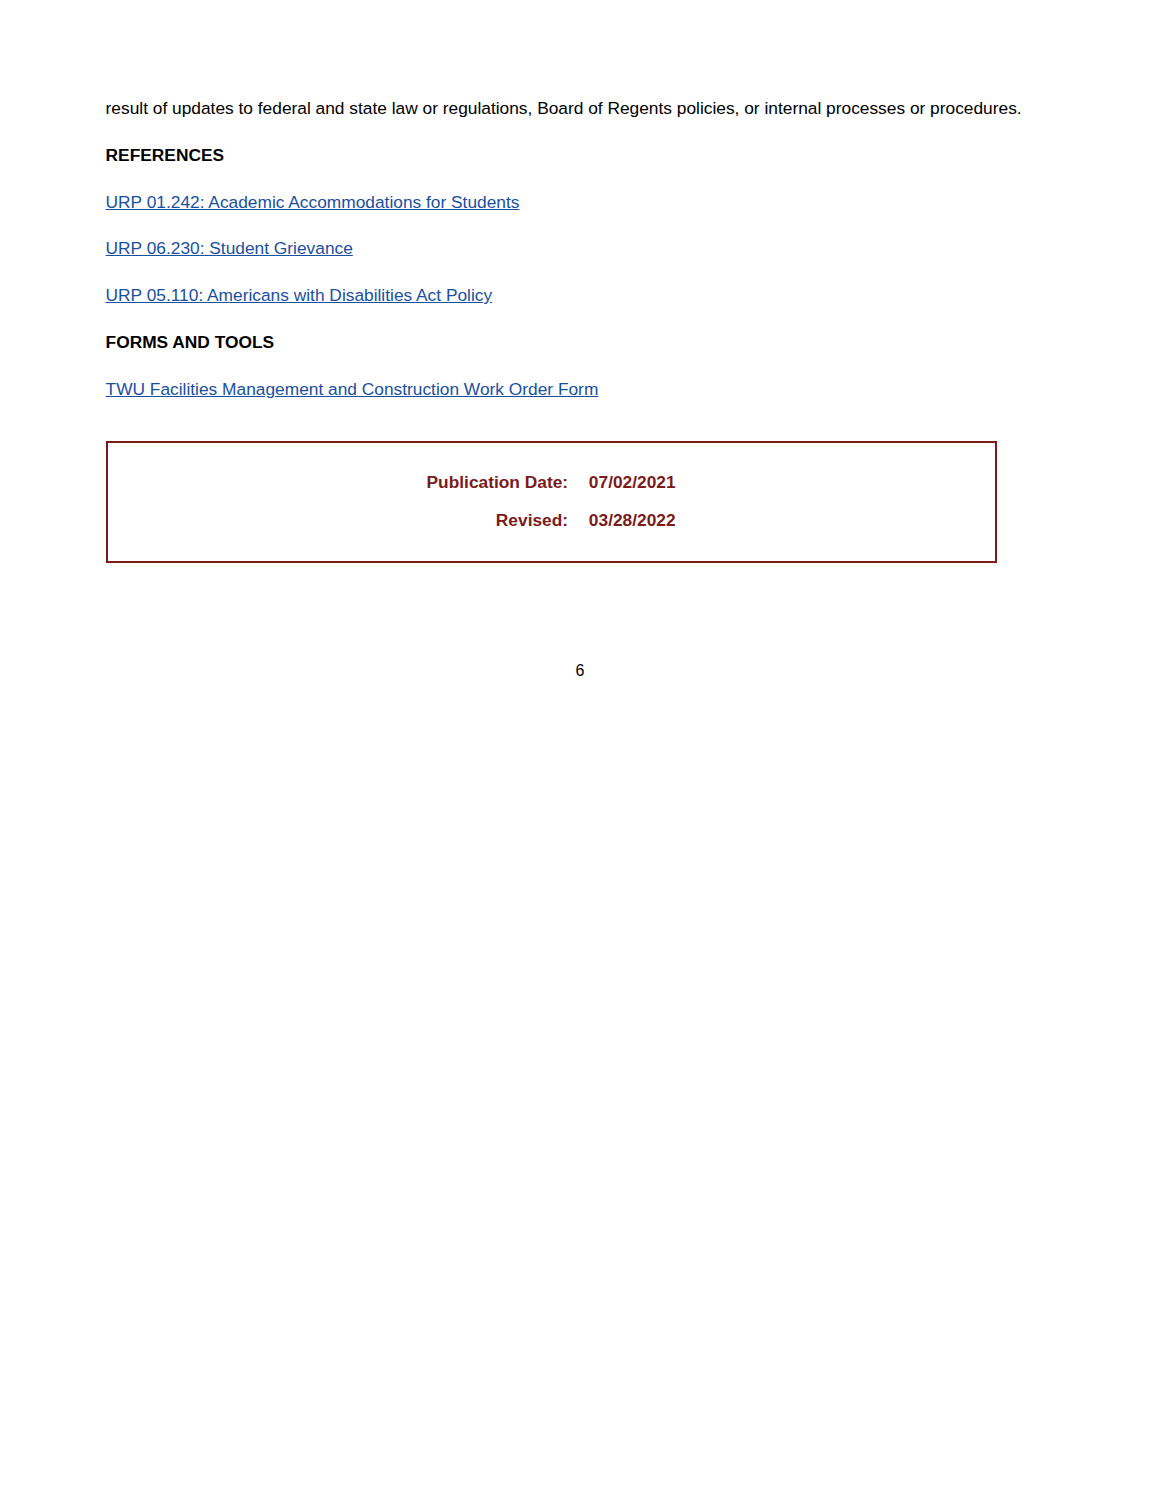result of updates to federal and state law or regulations, Board of Regents policies, or internal processes or procedures.
REFERENCES
URP 01.242: Academic Accommodations for Students URP 06.230: Student Grievance URP 05.110: Americans with Disabilities Act Policy
FORMS AND TOOLS
TWU Facilities Management and Construction Work Order Form
| Publication Date: | 07/02/2021 |
| Revised: | 03/28/2022 |
6